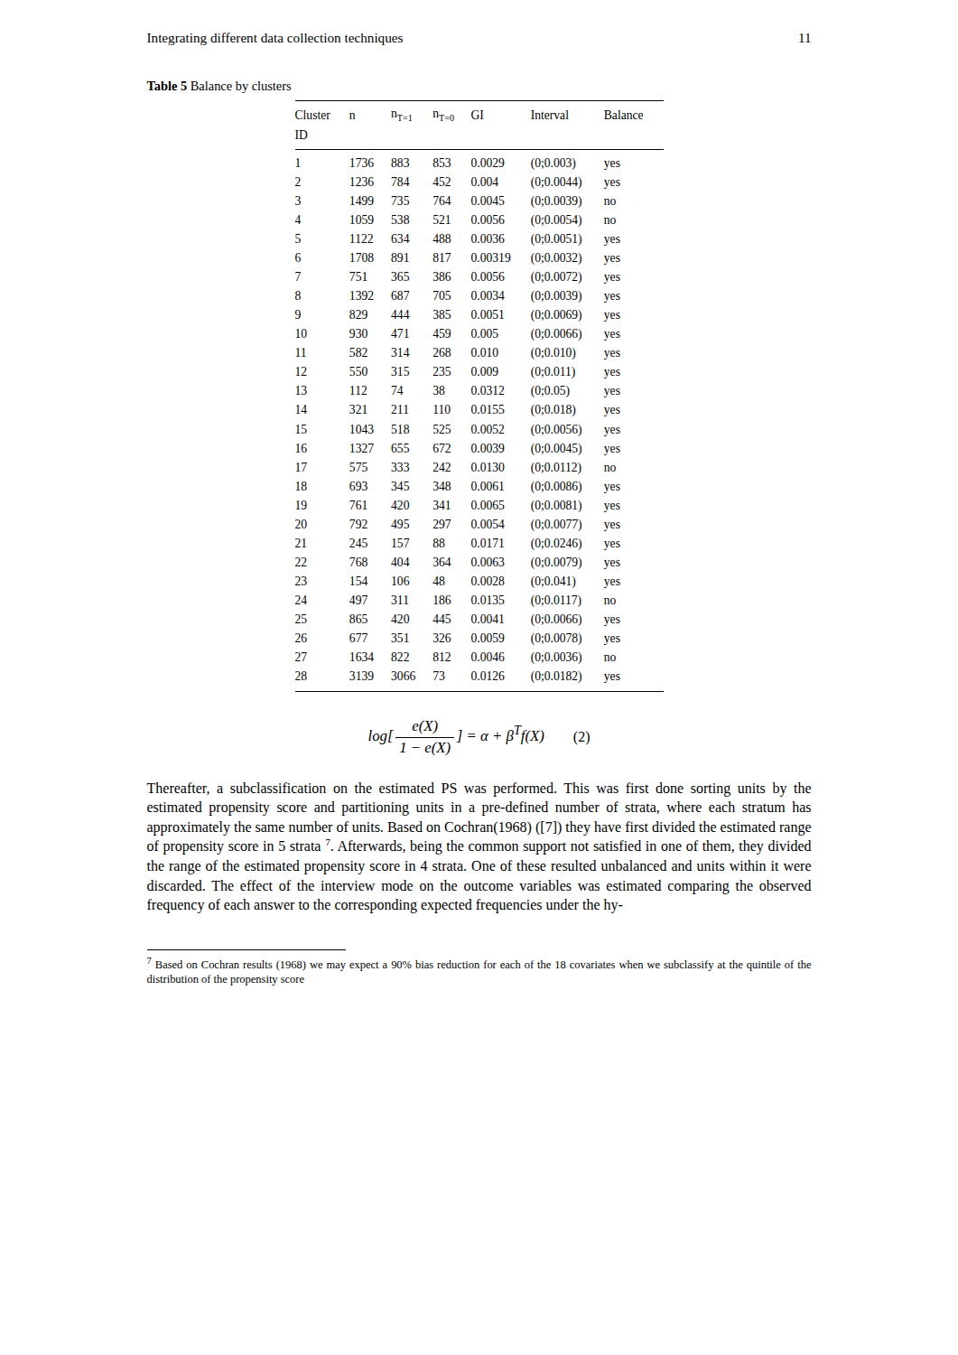Integrating different data collection techniques 11
Table 5 Balance by clusters
| Cluster | n | n T=1 | n T=0 | GI | Interval | Balance |
| --- | --- | --- | --- | --- | --- | --- |
| ID | | | | | | |
| 1 | 1736 | 883 | 853 | 0.0029 | (0;0.003) | yes |
| 2 | 1236 | 784 | 452 | 0.004 | (0;0.0044) | yes |
| 3 | 1499 | 735 | 764 | 0.0045 | (0;0.0039) | no |
| 4 | 1059 | 538 | 521 | 0.0056 | (0;0.0054) | no |
| 5 | 1122 | 634 | 488 | 0.0036 | (0;0.0051) | yes |
| 6 | 1708 | 891 | 817 | 0.00319 | (0;0.0032) | yes |
| 7 | 751 | 365 | 386 | 0.0056 | (0;0.0072) | yes |
| 8 | 1392 | 687 | 705 | 0.0034 | (0;0.0039) | yes |
| 9 | 829 | 444 | 385 | 0.0051 | (0;0.0069) | yes |
| 10 | 930 | 471 | 459 | 0.005 | (0;0.0066) | yes |
| 11 | 582 | 314 | 268 | 0.010 | (0;0.010) | yes |
| 12 | 550 | 315 | 235 | 0.009 | (0;0.011) | yes |
| 13 | 112 | 74 | 38 | 0.0312 | (0;0.05) | yes |
| 14 | 321 | 211 | 110 | 0.0155 | (0;0.018) | yes |
| 15 | 1043 | 518 | 525 | 0.0052 | (0;0.0056) | yes |
| 16 | 1327 | 655 | 672 | 0.0039 | (0;0.0045) | yes |
| 17 | 575 | 333 | 242 | 0.0130 | (0;0.0112) | no |
| 18 | 693 | 345 | 348 | 0.0061 | (0;0.0086) | yes |
| 19 | 761 | 420 | 341 | 0.0065 | (0;0.0081) | yes |
| 20 | 792 | 495 | 297 | 0.0054 | (0;0.0077) | yes |
| 21 | 245 | 157 | 88 | 0.0171 | (0;0.0246) | yes |
| 22 | 768 | 404 | 364 | 0.0063 | (0;0.0079) | yes |
| 23 | 154 | 106 | 48 | 0.0028 | (0;0.041) | yes |
| 24 | 497 | 311 | 186 | 0.0135 | (0;0.0117) | no |
| 25 | 865 | 420 | 445 | 0.0041 | (0;0.0066) | yes |
| 26 | 677 | 351 | 326 | 0.0059 | (0;0.0078) | yes |
| 27 | 1634 | 822 | 812 | 0.0046 | (0;0.0036) | no |
| 28 | 3139 | 3066 | 73 | 0.0126 | (0;0.0182) | yes |
log[e(X) 1 − e(X)] = α + βTf(X) (2)
Thereafter, a subclassification on the estimated PS was performed. This was first done sorting units by the estimated propensity score and partitioning units in a pre-defined number of strata, where each stratum has approximately the same number of units. Based on Cochran(1968) ([7]) they have first divided the estimated range of propensity score in 5 strata 7. Afterwards, being the common support not satisfied in one of them, they divided the range of the estimated propensity score in 4 strata. One of these resulted unbalanced and units within it were discarded. The effect of the interview mode on the outcome variables was estimated comparing the observed frequency of each answer to the corresponding expected frequencies under the hy-
7 Based on Cochran results (1968) we may expect a 90% bias reduction for each of the 18 covariates when we subclassify at the quintile of the distribution of the propensity score